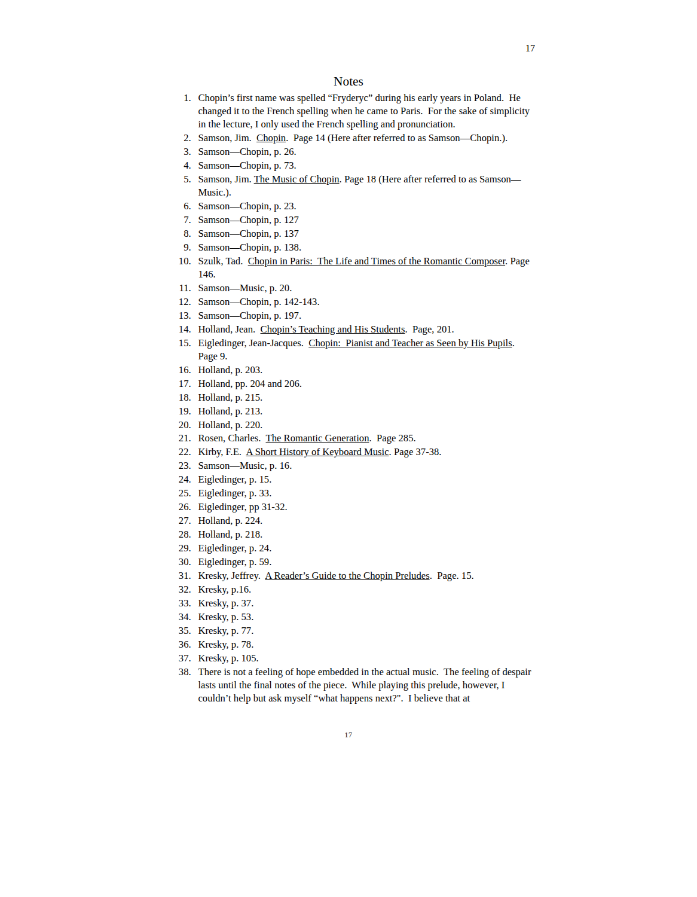17
Notes
Chopin’s first name was spelled “Fryderyc” during his early years in Poland. He changed it to the French spelling when he came to Paris. For the sake of simplicity in the lecture, I only used the French spelling and pronunciation.
Samson, Jim. Chopin. Page 14 (Here after referred to as Samson—Chopin.).
Samson—Chopin, p. 26.
Samson—Chopin, p. 73.
Samson, Jim. The Music of Chopin. Page 18 (Here after referred to as Samson—Music.).
Samson—Chopin, p. 23.
Samson—Chopin, p. 127
Samson—Chopin, p. 137
Samson—Chopin, p. 138.
Szulk, Tad. Chopin in Paris: The Life and Times of the Romantic Composer. Page 146.
Samson—Music, p. 20.
Samson—Chopin, p. 142-143.
Samson—Chopin, p. 197.
Holland, Jean. Chopin’s Teaching and His Students. Page, 201.
Eigledinger, Jean-Jacques. Chopin: Pianist and Teacher as Seen by His Pupils. Page 9.
Holland, p. 203.
Holland, pp. 204 and 206.
Holland, p. 215.
Holland, p. 213.
Holland, p. 220.
Rosen, Charles. The Romantic Generation. Page 285.
Kirby, F.E. A Short History of Keyboard Music. Page 37-38.
Samson—Music, p. 16.
Eigledinger, p. 15.
Eigledinger, p. 33.
Eigledinger, pp 31-32.
Holland, p. 224.
Holland, p. 218.
Eigledinger, p. 24.
Eigledinger, p. 59.
Kresky, Jeffrey. A Reader’s Guide to the Chopin Preludes. Page. 15.
Kresky, p.16.
Kresky, p. 37.
Kresky, p. 53.
Kresky, p. 77.
Kresky, p. 78.
Kresky, p. 105.
There is not a feeling of hope embedded in the actual music. The feeling of despair lasts until the final notes of the piece. While playing this prelude, however, I couldn’t help but ask myself “what happens next?". I believe that at
17